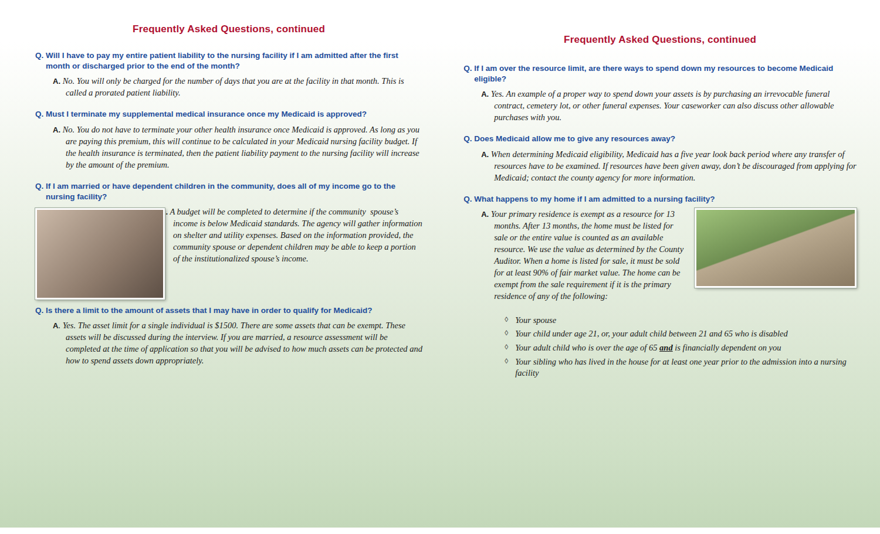Frequently Asked Questions, continued
Q. Will I have to pay my entire patient liability to the nursing facility if I am admitted after the first month or discharged prior to the end of the month?
A. No. You will only be charged for the number of days that you are at the facility in that month. This is called a prorated patient liability.
Q. Must I terminate my supplemental medical insurance once my Medicaid is approved?
A. No. You do not have to terminate your other health insurance once Medicaid is approved. As long as you are paying this premium, this will continue to be calculated in your Medicaid nursing facility budget. If the health insurance is terminated, then the patient liability payment to the nursing facility will increase by the amount of the premium.
Q. If I am married or have dependent children in the community, does all of my income go to the nursing facility?
A. A budget will be completed to determine if the community spouse’s income is below Medicaid standards. The agency will gather information on shelter and utility expenses. Based on the information provided, the community spouse or dependent children may be able to keep a portion of the institutionalized spouse’s income.
Q. Is there a limit to the amount of assets that I may have in order to qualify for Medicaid?
A. Yes. The asset limit for a single individual is $1500. There are some assets that can be exempt. These assets will be discussed during the interview. If you are married, a resource assessment will be completed at the time of application so that you will be advised to how much assets can be protected and how to spend assets down appropriately.
Frequently Asked Questions, continued
Q. If I am over the resource limit, are there ways to spend down my resources to become Medicaid eligible?
A. Yes. An example of a proper way to spend down your assets is by purchasing an irrevocable funeral contract, cemetery lot, or other funeral expenses. Your caseworker can also discuss other allowable purchases with you.
Q. Does Medicaid allow me to give any resources away?
A. When determining Medicaid eligibility, Medicaid has a five year look back period where any transfer of resources have to be examined. If resources have been given away, don’t be discouraged from applying for Medicaid; contact the county agency for more information.
Q. What happens to my home if I am admitted to a nursing facility?
A. Your primary residence is exempt as a resource for 13 months. After 13 months, the home must be listed for sale or the entire value is counted as an available resource. We use the value as determined by the County Auditor. When a home is listed for sale, it must be sold for at least 90% of fair market value. The home can be exempt from the sale requirement if it is the primary residence of any of the following:
Your spouse
Your child under age 21, or, your adult child between 21 and 65 who is disabled
Your adult child who is over the age of 65 and is financially dependent on you
Your sibling who has lived in the house for at least one year prior to the admission into a nursing facility